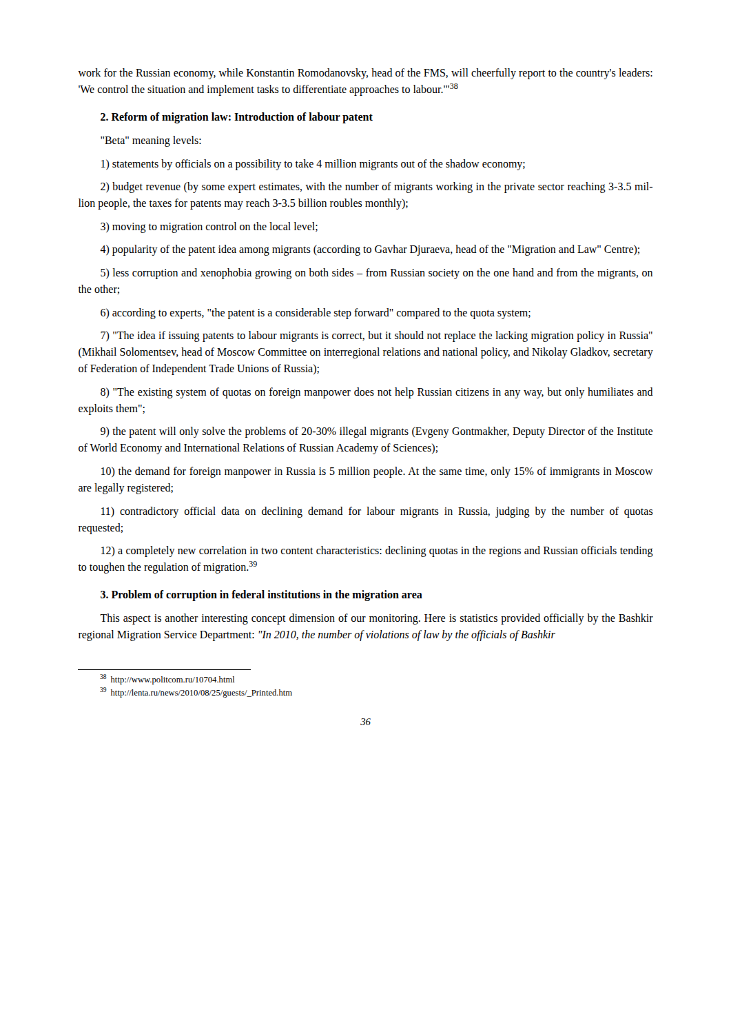work for the Russian economy, while Konstantin Romodanovsky, head of the FMS, will cheerfully report to the country's leaders: 'We control the situation and implement tasks to differentiate approaches to labour.'"38
2. Reform of migration law: Introduction of labour patent
"Beta" meaning levels:
1) statements by officials on a possibility to take 4 million migrants out of the shadow economy;
2) budget revenue (by some expert estimates, with the number of migrants working in the private sector reaching 3-3.5 million people, the taxes for patents may reach 3-3.5 billion roubles monthly);
3) moving to migration control on the local level;
4) popularity of the patent idea among migrants (according to Gavhar Djuraeva, head of the "Migration and Law" Centre);
5) less corruption and xenophobia growing on both sides – from Russian society on the one hand and from the migrants, on the other;
6) according to experts, "the patent is a considerable step forward" compared to the quota system;
7) "The idea if issuing patents to labour migrants is correct, but it should not replace the lacking migration policy in Russia" (Mikhail Solomentsev, head of Moscow Committee on interregional relations and national policy, and Nikolay Gladkov, secretary of Federation of Independent Trade Unions of Russia);
8) "The existing system of quotas on foreign manpower does not help Russian citizens in any way, but only humiliates and exploits them";
9) the patent will only solve the problems of 20-30% illegal migrants (Evgeny Gontmakher, Deputy Director of the Institute of World Economy and International Relations of Russian Academy of Sciences);
10) the demand for foreign manpower in Russia is 5 million people. At the same time, only 15% of immigrants in Moscow are legally registered;
11) contradictory official data on declining demand for labour migrants in Russia, judging by the number of quotas requested;
12) a completely new correlation in two content characteristics: declining quotas in the regions and Russian officials tending to toughen the regulation of migration.39
3. Problem of corruption in federal institutions in the migration area
This aspect is another interesting concept dimension of our monitoring. Here is statistics provided officially by the Bashkir regional Migration Service Department: "In 2010, the number of violations of law by the officials of Bashkir
38 http://www.politcom.ru/10704.html
39 http://lenta.ru/news/2010/08/25/guests/_Printed.htm
36